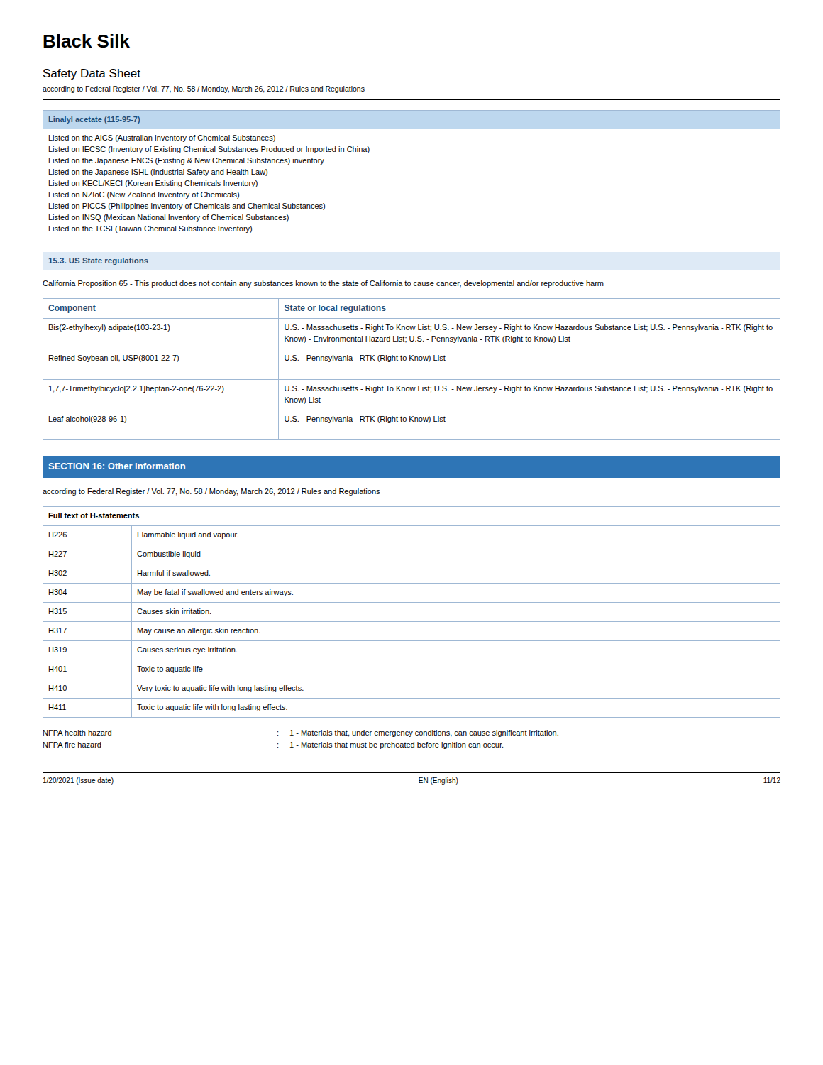Black Silk
Safety Data Sheet
according to Federal Register / Vol. 77, No. 58 / Monday, March 26, 2012 / Rules and Regulations
| Linalyl acetate (115-95-7) |
| Listed on the AICS (Australian Inventory of Chemical Substances) Listed on IECSC (Inventory of Existing Chemical Substances Produced or Imported in China) Listed on the Japanese ENCS (Existing & New Chemical Substances) inventory Listed on the Japanese ISHL (Industrial Safety and Health Law) Listed on KECL/KECI (Korean Existing Chemicals Inventory) Listed on NZIoC (New Zealand Inventory of Chemicals) Listed on PICCS (Philippines Inventory of Chemicals and Chemical Substances) Listed on INSQ (Mexican National Inventory of Chemical Substances) Listed on the TCSI (Taiwan Chemical Substance Inventory) |
15.3. US State regulations
California Proposition 65 - This product does not contain any substances known to the state of California to cause cancer, developmental and/or reproductive harm
| Component | State or local regulations |
| --- | --- |
| Bis(2-ethylhexyl) adipate(103-23-1) | U.S. - Massachusetts - Right To Know List; U.S. - New Jersey - Right to Know Hazardous Substance List; U.S. - Pennsylvania - RTK (Right to Know) - Environmental Hazard List; U.S. - Pennsylvania - RTK (Right to Know) List |
| Refined Soybean oil, USP(8001-22-7) | U.S. - Pennsylvania - RTK (Right to Know) List |
| 1,7,7-Trimethylbicyclo[2.2.1]heptan-2-one(76-22-2) | U.S. - Massachusetts - Right To Know List; U.S. - New Jersey - Right to Know Hazardous Substance List; U.S. - Pennsylvania - RTK (Right to Know) List |
| Leaf alcohol(928-96-1) | U.S. - Pennsylvania - RTK (Right to Know) List |
SECTION 16: Other information
according to Federal Register / Vol. 77, No. 58 / Monday, March 26, 2012 / Rules and Regulations
| Full text of H-statements |
| H226 | Flammable liquid and vapour. |
| H227 | Combustible liquid |
| H302 | Harmful if swallowed. |
| H304 | May be fatal if swallowed and enters airways. |
| H315 | Causes skin irritation. |
| H317 | May cause an allergic skin reaction. |
| H319 | Causes serious eye irritation. |
| H401 | Toxic to aquatic life |
| H410 | Very toxic to aquatic life with long lasting effects. |
| H411 | Toxic to aquatic life with long lasting effects. |
NFPA health hazard
:
1 - Materials that, under emergency conditions, can cause significant irritation.
NFPA fire hazard
:
1 - Materials that must be preheated before ignition can occur.
1/20/2021 (Issue date)
EN (English)
11/12